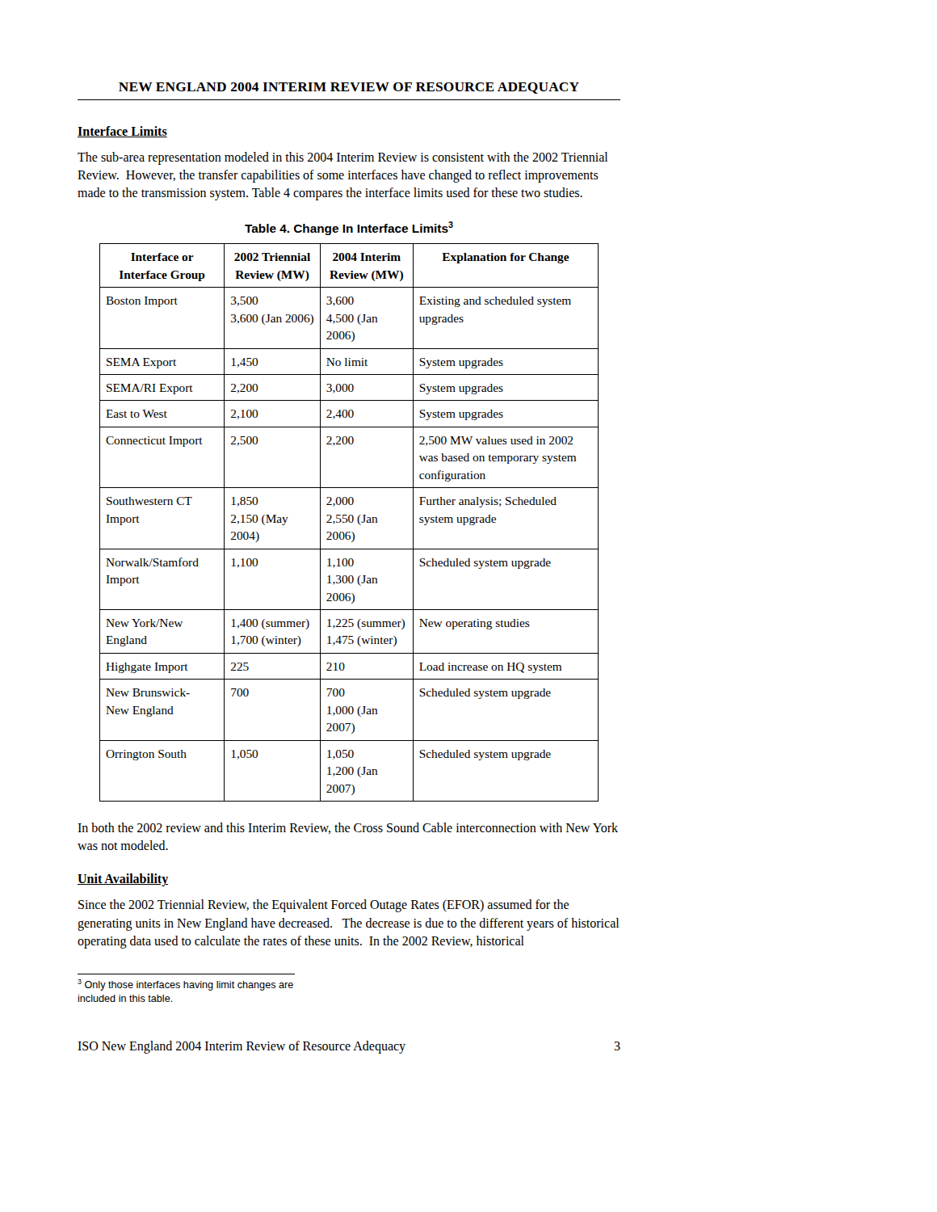NEW ENGLAND 2004 INTERIM REVIEW OF RESOURCE ADEQUACY
Interface Limits
The sub-area representation modeled in this 2004 Interim Review is consistent with the 2002 Triennial Review. However, the transfer capabilities of some interfaces have changed to reflect improvements made to the transmission system. Table 4 compares the interface limits used for these two studies.
Table 4. Change In Interface Limits3
| Interface or Interface Group | 2002 Triennial Review (MW) | 2004 Interim Review (MW) | Explanation for Change |
| --- | --- | --- | --- |
| Boston Import | 3,500 3,600 (Jan 2006) | 3,600 4,500 (Jan 2006) | Existing and scheduled system upgrades |
| SEMA Export | 1,450 | No limit | System upgrades |
| SEMA/RI Export | 2,200 | 3,000 | System upgrades |
| East to West | 2,100 | 2,400 | System upgrades |
| Connecticut Import | 2,500 | 2,200 | 2,500 MW values used in 2002 was based on temporary system configuration |
| Southwestern CT Import | 1,850 2,150 (May 2004) | 2,000 2,550 (Jan 2006) | Further analysis; Scheduled system upgrade |
| Norwalk/Stamford Import | 1,100 | 1,100 1,300 (Jan 2006) | Scheduled system upgrade |
| New York/New England | 1,400 (summer) 1,700 (winter) | 1,225 (summer) 1,475 (winter) | New operating studies |
| Highgate Import | 225 | 210 | Load increase on HQ system |
| New Brunswick- New England | 700 | 700 1,000 (Jan 2007) | Scheduled system upgrade |
| Orrington South | 1,050 | 1,050 1,200 (Jan 2007) | Scheduled system upgrade |
In both the 2002 review and this Interim Review, the Cross Sound Cable interconnection with New York was not modeled.
Unit Availability
Since the 2002 Triennial Review, the Equivalent Forced Outage Rates (EFOR) assumed for the generating units in New England have decreased. The decrease is due to the different years of historical operating data used to calculate the rates of these units. In the 2002 Review, historical
3 Only those interfaces having limit changes are included in this table.
ISO New England 2004 Interim Review of Resource Adequacy 3